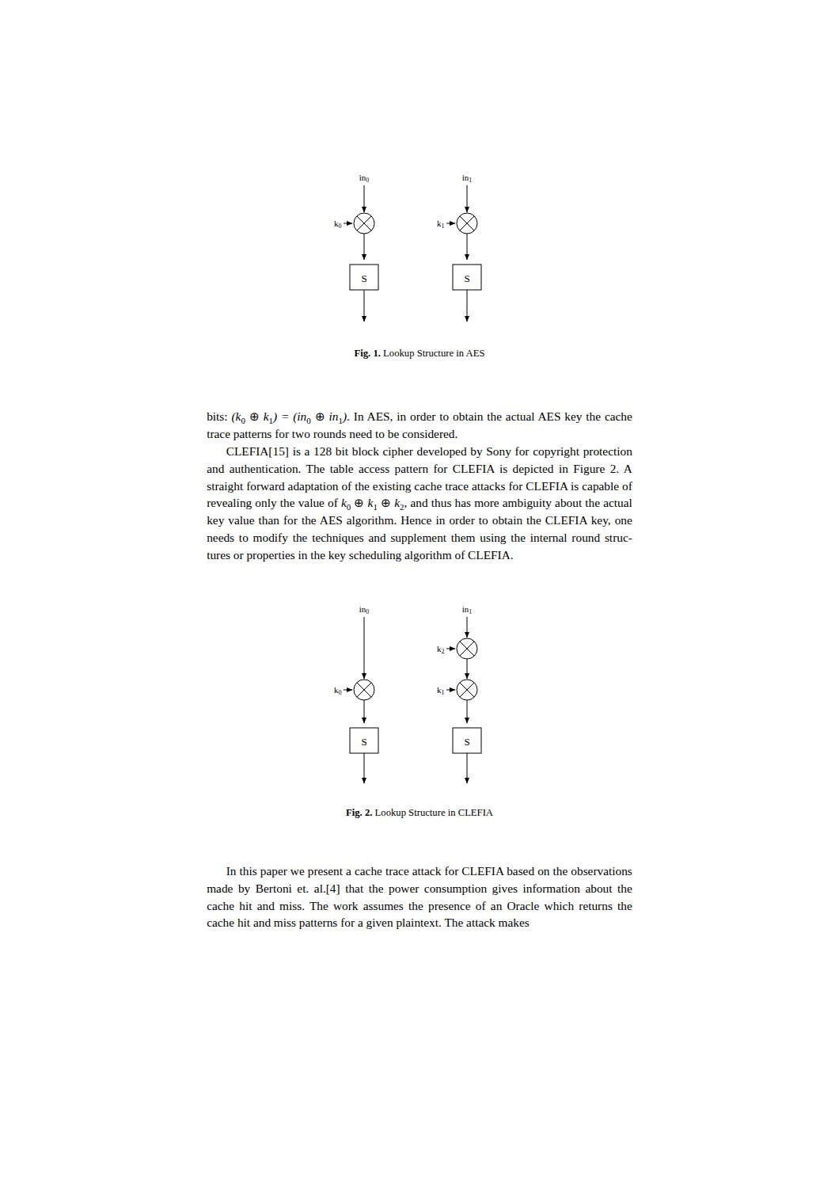in0 k0 S in1 k1 S
Fig. 1. Lookup Structure in AES
bits: (k0 ⊕ k1) = (in0 ⊕ in1). In AES, in order to obtain the actual AES key the cache trace patterns for two rounds need to be considered.
CLEFIA[15] is a 128 bit block cipher developed by Sony for copyright protection and authentication. The table access pattern for CLEFIA is depicted in Figure 2. A straight forward adaptation of the existing cache trace attacks for CLEFIA is capable of revealing only the value of k0 ⊕ k1 ⊕ k2, and thus has more ambiguity about the actual key value than for the AES algorithm. Hence in order to obtain the CLEFIA key, one needs to modify the techniques and supplement them using the internal round structures or properties in the key scheduling algorithm of CLEFIA.
in0 k0 S in1 k2 k1 S
Fig. 2. Lookup Structure in CLEFIA
In this paper we present a cache trace attack for CLEFIA based on the observations made by Bertoni et. al.[4] that the power consumption gives information about the cache hit and miss. The work assumes the presence of an Oracle which returns the cache hit and miss patterns for a given plaintext. The attack makes